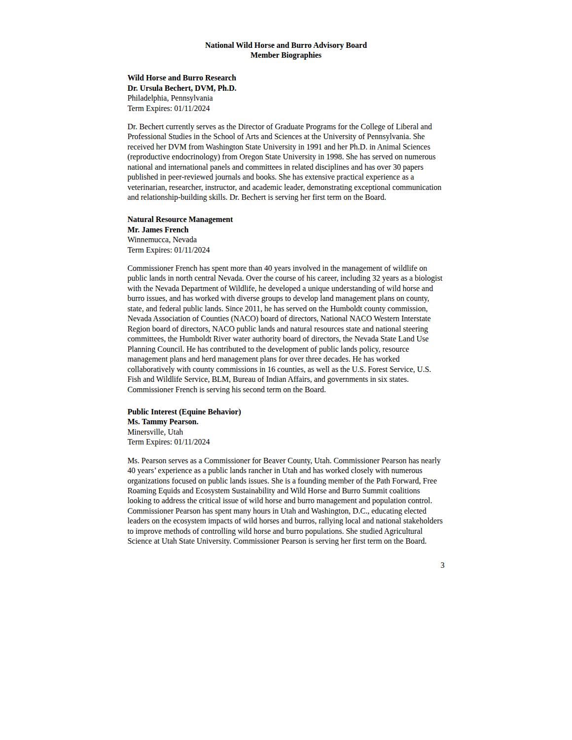National Wild Horse and Burro Advisory Board Member Biographies
Wild Horse and Burro Research
Dr. Ursula Bechert, DVM, Ph.D.
Philadelphia, Pennsylvania
Term Expires: 01/11/2024
Dr. Bechert currently serves as the Director of Graduate Programs for the College of Liberal and Professional Studies in the School of Arts and Sciences at the University of Pennsylvania. She received her DVM from Washington State University in 1991 and her Ph.D. in Animal Sciences (reproductive endocrinology) from Oregon State University in 1998. She has served on numerous national and international panels and committees in related disciplines and has over 30 papers published in peer-reviewed journals and books. She has extensive practical experience as a veterinarian, researcher, instructor, and academic leader, demonstrating exceptional communication and relationship-building skills. Dr. Bechert is serving her first term on the Board.
Natural Resource Management
Mr. James French
Winnemucca, Nevada
Term Expires: 01/11/2024
Commissioner French has spent more than 40 years involved in the management of wildlife on public lands in north central Nevada. Over the course of his career, including 32 years as a biologist with the Nevada Department of Wildlife, he developed a unique understanding of wild horse and burro issues, and has worked with diverse groups to develop land management plans on county, state, and federal public lands. Since 2011, he has served on the Humboldt county commission, Nevada Association of Counties (NACO) board of directors, National NACO Western Interstate Region board of directors, NACO public lands and natural resources state and national steering committees, the Humboldt River water authority board of directors, the Nevada State Land Use Planning Council. He has contributed to the development of public lands policy, resource management plans and herd management plans for over three decades. He has worked collaboratively with county commissions in 16 counties, as well as the U.S. Forest Service, U.S. Fish and Wildlife Service, BLM, Bureau of Indian Affairs, and governments in six states. Commissioner French is serving his second term on the Board.
Public Interest (Equine Behavior)
Ms. Tammy Pearson.
Minersville, Utah
Term Expires: 01/11/2024
Ms. Pearson serves as a Commissioner for Beaver County, Utah. Commissioner Pearson has nearly 40 years’ experience as a public lands rancher in Utah and has worked closely with numerous organizations focused on public lands issues. She is a founding member of the Path Forward, Free Roaming Equids and Ecosystem Sustainability and Wild Horse and Burro Summit coalitions looking to address the critical issue of wild horse and burro management and population control. Commissioner Pearson has spent many hours in Utah and Washington, D.C., educating elected leaders on the ecosystem impacts of wild horses and burros, rallying local and national stakeholders to improve methods of controlling wild horse and burro populations. She studied Agricultural Science at Utah State University. Commissioner Pearson is serving her first term on the Board.
3